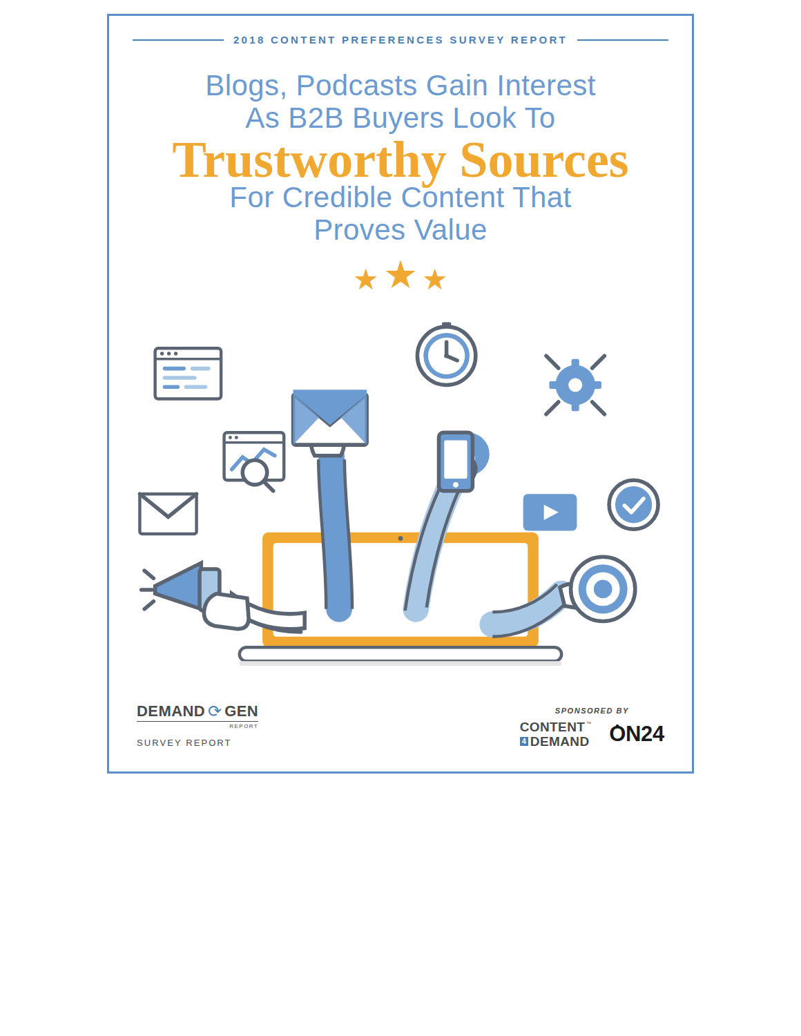2018 Content Preferences Survey Report
Blogs, Podcasts Gain Interest
As B2B Buyers Look To Trustworthy Sources For Credible Content That
Proves Value
★ ★ ★
$
DEMAND ⟳ GEN
REPORT
SURVEY REPORT
SPONSORED BY
CONTENT ™
4 DEMAND
ON24